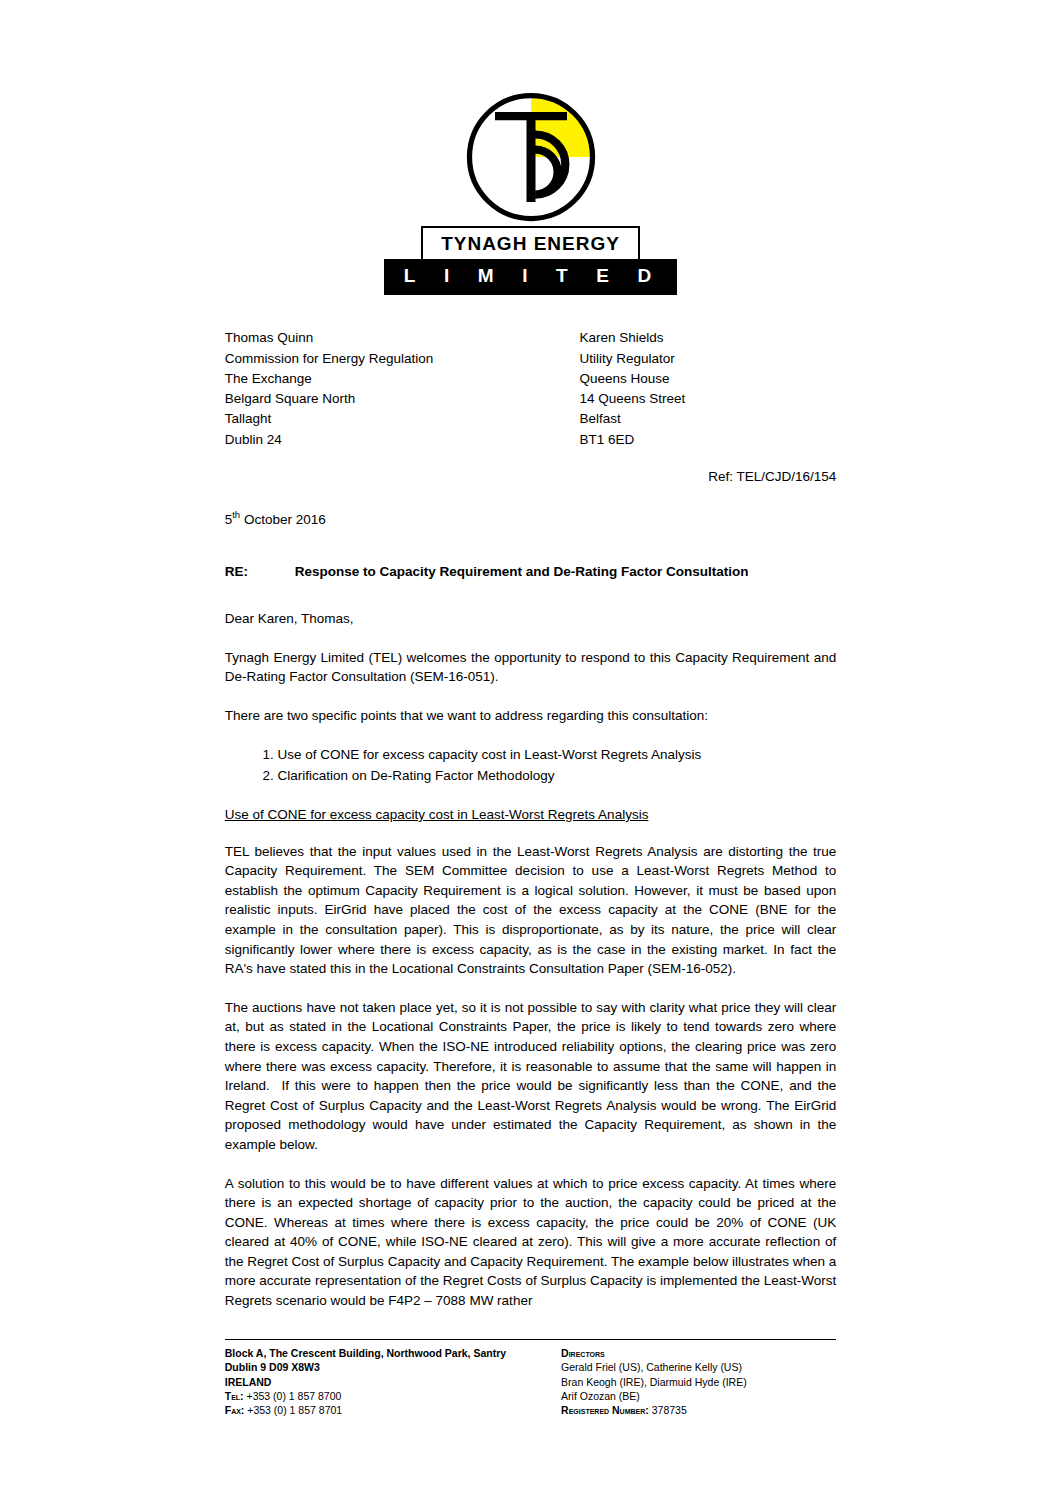TYNAGH ENERGY
L I M I T E D
| Thomas Quinn Commission for Energy Regulation The Exchange Belgard Square North Tallaght Dublin 24 | Karen Shields Utility Regulator Queens House 14 Queens Street Belfast BT1 6ED |
Ref: TEL/CJD/16/154
5th October 2016
RE: Response to Capacity Requirement and De-Rating Factor Consultation
Dear Karen, Thomas,
Tynagh Energy Limited (TEL) welcomes the opportunity to respond to this Capacity Requirement and De-Rating Factor Consultation (SEM-16-051).
There are two specific points that we want to address regarding this consultation:
Use of CONE for excess capacity cost in Least-Worst Regrets Analysis
Clarification on De-Rating Factor Methodology
Use of CONE for excess capacity cost in Least-Worst Regrets Analysis
TEL believes that the input values used in the Least-Worst Regrets Analysis are distorting the true Capacity Requirement. The SEM Committee decision to use a Least-Worst Regrets Method to establish the optimum Capacity Requirement is a logical solution. However, it must be based upon realistic inputs. EirGrid have placed the cost of the excess capacity at the CONE (BNE for the example in the consultation paper). This is disproportionate, as by its nature, the price will clear significantly lower where there is excess capacity, as is the case in the existing market. In fact the RA's have stated this in the Locational Constraints Consultation Paper (SEM-16-052).
The auctions have not taken place yet, so it is not possible to say with clarity what price they will clear at, but as stated in the Locational Constraints Paper, the price is likely to tend towards zero where there is excess capacity. When the ISO-NE introduced reliability options, the clearing price was zero where there was excess capacity. Therefore, it is reasonable to assume that the same will happen in Ireland. If this were to happen then the price would be significantly less than the CONE, and the Regret Cost of Surplus Capacity and the Least-Worst Regrets Analysis would be wrong. The EirGrid proposed methodology would have under estimated the Capacity Requirement, as shown in the example below.
A solution to this would be to have different values at which to price excess capacity. At times where there is an expected shortage of capacity prior to the auction, the capacity could be priced at the CONE. Whereas at times where there is excess capacity, the price could be 20% of CONE (UK cleared at 40% of CONE, while ISO-NE cleared at zero). This will give a more accurate reflection of the Regret Cost of Surplus Capacity and Capacity Requirement. The example below illustrates when a more accurate representation of the Regret Costs of Surplus Capacity is implemented the Least-Worst Regrets scenario would be F4P2 – 7088 MW rather
Block A, The Crescent Building, Northwood Park, Santry
Dublin 9 D09 X8W3
IRELAND
Tel: +353 (0) 1 857 8700
Fax: +353 (0) 1 857 8701
Directors
Gerald Friel (US), Catherine Kelly (US)
Bran Keogh (IRE), Diarmuid Hyde (IRE)
Arif Ozozan (BE)
Registered Number: 378735